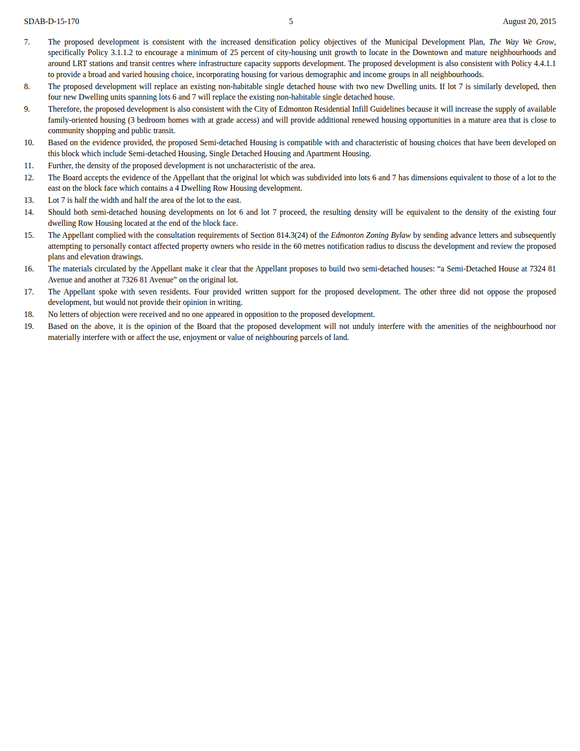SDAB-D-15-170
5
August 20, 2015
7. The proposed development is consistent with the increased densification policy objectives of the Municipal Development Plan, The Way We Grow, specifically Policy 3.1.1.2 to encourage a minimum of 25 percent of city-housing unit growth to locate in the Downtown and mature neighbourhoods and around LRT stations and transit centres where infrastructure capacity supports development. The proposed development is also consistent with Policy 4.4.1.1 to provide a broad and varied housing choice, incorporating housing for various demographic and income groups in all neighbourhoods.
8. The proposed development will replace an existing non-habitable single detached house with two new Dwelling units. If lot 7 is similarly developed, then four new Dwelling units spanning lots 6 and 7 will replace the existing non-habitable single detached house.
9. Therefore, the proposed development is also consistent with the City of Edmonton Residential Infill Guidelines because it will increase the supply of available family-oriented housing (3 bedroom homes with at grade access) and will provide additional renewed housing opportunities in a mature area that is close to community shopping and public transit.
10. Based on the evidence provided, the proposed Semi-detached Housing is compatible with and characteristic of housing choices that have been developed on this block which include Semi-detached Housing, Single Detached Housing and Apartment Housing.
11. Further, the density of the proposed development is not uncharacteristic of the area.
12. The Board accepts the evidence of the Appellant that the original lot which was subdivided into lots 6 and 7 has dimensions equivalent to those of a lot to the east on the block face which contains a 4 Dwelling Row Housing development.
13. Lot 7 is half the width and half the area of the lot to the east.
14. Should both semi-detached housing developments on lot 6 and lot 7 proceed, the resulting density will be equivalent to the density of the existing four dwelling Row Housing located at the end of the block face.
15. The Appellant complied with the consultation requirements of Section 814.3(24) of the Edmonton Zoning Bylaw by sending advance letters and subsequently attempting to personally contact affected property owners who reside in the 60 metres notification radius to discuss the development and review the proposed plans and elevation drawings.
16. The materials circulated by the Appellant make it clear that the Appellant proposes to build two semi-detached houses: “a Semi-Detached House at 7324 81 Avenue and another at 7326 81 Avenue” on the original lot.
17. The Appellant spoke with seven residents. Four provided written support for the proposed development. The other three did not oppose the proposed development, but would not provide their opinion in writing.
18. No letters of objection were received and no one appeared in opposition to the proposed development.
19. Based on the above, it is the opinion of the Board that the proposed development will not unduly interfere with the amenities of the neighbourhood nor materially interfere with or affect the use, enjoyment or value of neighbouring parcels of land.